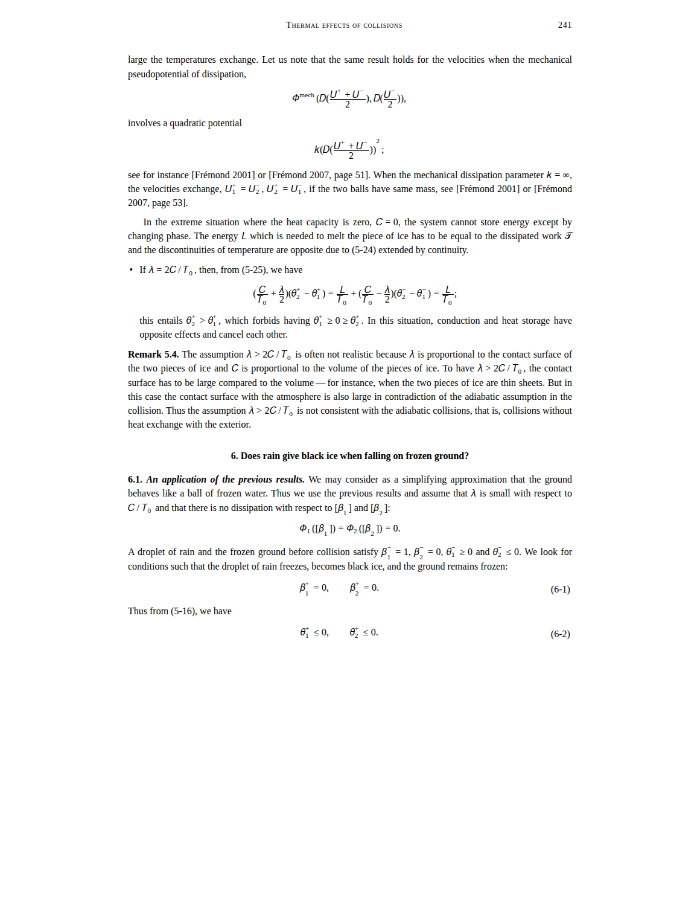Thermal effects of collisions 241
large the temperatures exchange. Let us note that the same result holds for the velocities when the mechanical pseudopotential of dissipation,
Φmech ( D ( U++U− 2 ) , D ( U− 2 ) ) ,
involves a quadratic potential
k ( D ( U++U− 2 ) ) 2 ;
see for instance [Frémond 2001] or [Frémond 2007, page 51]. When the mechanical dissipation parameter k=∞, the velocities exchange, U1+=U2−, U2+=U1−, if the two balls have same mass, see [Frémond 2001] or [Frémond 2007, page 53].
In the extreme situation where the heat capacity is zero, C=0, the system cannot store energy except by changing phase. The energy L which is needed to melt the piece of ice has to be equal to the dissipated work 𝒯 and the discontinuities of temperature are opposite due to (5-24) extended by continuity.
If λ=2C/T0, then, from (5-25), we have
( CT0 + λ2 ) ( θ2+ − θ1+ ) = LT0 + ( CT0 − λ2 ) ( θ2− − θ1− ) = LT0 ;
this entails θ2+>θ1+, which forbids having θ1+≥0≥θ2+. In this situation, conduction and heat storage have opposite effects and cancel each other.
Remark 5.4. The assumption λ>2C/T0 is often not realistic because λ is proportional to the contact surface of the two pieces of ice and C is proportional to the volume of the pieces of ice. To have λ>2C/T0, the contact surface has to be large compared to the volume — for instance, when the two pieces of ice are thin sheets. But in this case the contact surface with the atmosphere is also large in contradiction of the adiabatic assumption in the collision. Thus the assumption λ>2C/T0 is not consistent with the adiabatic collisions, that is, collisions without heat exchange with the exterior.
6. Does rain give black ice when falling on frozen ground?
6.1. An application of the previous results. We may consider as a simplifying approximation that the ground behaves like a ball of frozen water. Thus we use the previous results and assume that λ is small with respect to C/T0 and that there is no dissipation with respect to [β1] and [β2]:
Φ1 ([β1]) = Φ2 ([β2]) = 0.
A droplet of rain and the frozen ground before collision satisfy β1−=1, β2−=0, θ1−≥0 and θ2−≤0. We look for conditions such that the droplet of rain freezes, becomes black ice, and the ground remains frozen:
(6-1) β1+ = 0 , β2+ = 0.
Thus from (5-16), we have
(6-2) θ1+ ≤ 0 , θ2+ ≤ 0.